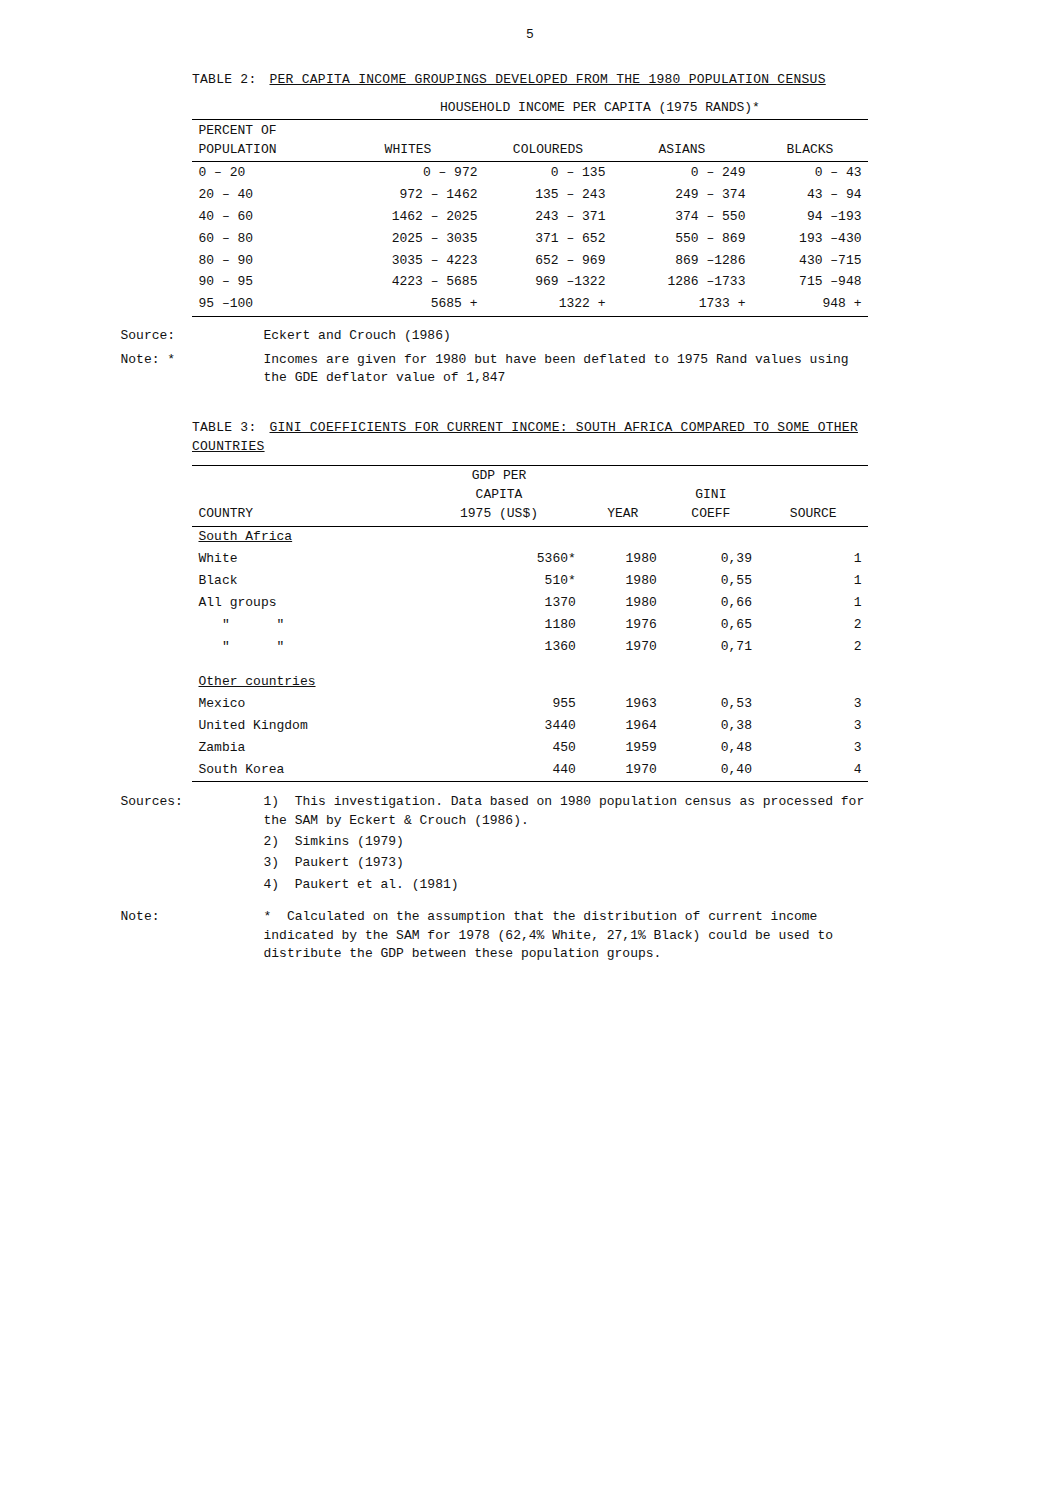5
TABLE 2: PER CAPITA INCOME GROUPINGS DEVELOPED FROM THE 1980 POPULATION CENSUS
| | HOUSEHOLD INCOME PER CAPITA (1975 RANDS)* |
| --- | --- |
| PERCENT OF POPULATION | WHITES | COLOUREDS | ASIANS | BLACKS |
| 0 – 20 | 0 – 972 | 0 – 135 | 0 – 249 | 0 – 43 |
| 20 – 40 | 972 – 1462 | 135 – 243 | 249 – 374 | 43 – 94 |
| 40 – 60 | 1462 – 2025 | 243 – 371 | 374 – 550 | 94 –193 |
| 60 – 80 | 2025 – 3035 | 371 – 652 | 550 – 869 | 193 –430 |
| 80 – 90 | 3035 – 4223 | 652 – 969 | 869 –1286 | 430 –715 |
| 90 – 95 | 4223 – 5685 | 969 –1322 | 1286 –1733 | 715 –948 |
| 95 –100 | 5685 + | 1322 + | 1733 + | 948 + |
Source: Eckert and Crouch (1986)
Note: *Incomes are given for 1980 but have been deflated to 1975 Rand values using the GDE deflator value of 1,847
TABLE 3: GINI COEFFICIENTS FOR CURRENT INCOME: SOUTH AFRICA COMPARED TO SOME OTHER COUNTRIES
| COUNTRY | GDP PER CAPITA 1975 (US$) | YEAR | GINI COEFF | SOURCE |
| --- | --- | --- | --- | --- |
| South Africa |
| White | 5360* | 1980 | 0,39 | 1 |
| Black | 510* | 1980 | 0,55 | 1 |
| All groups | 1370 | 1980 | 0,66 | 1 |
| " " | 1180 | 1976 | 0,65 | 2 |
| " " | 1360 | 1970 | 0,71 | 2 |
| Other countries |
| Mexico | 955 | 1963 | 0,53 | 3 |
| United Kingdom | 3440 | 1964 | 0,38 | 3 |
| Zambia | 450 | 1959 | 0,48 | 3 |
| South Korea | 440 | 1970 | 0,40 | 4 |
Sources: 1) This investigation. Data based on 1980 population census as processed for the SAM by Eckert & Crouch (1986).
2) Simkins (1979)
3) Paukert (1973)
4) Paukert et al. (1981)
Note:* Calculated on the assumption that the distribution of current income indicated by the SAM for 1978 (62,4% White, 27,1% Black) could be used to distribute the GDP between these population groups.